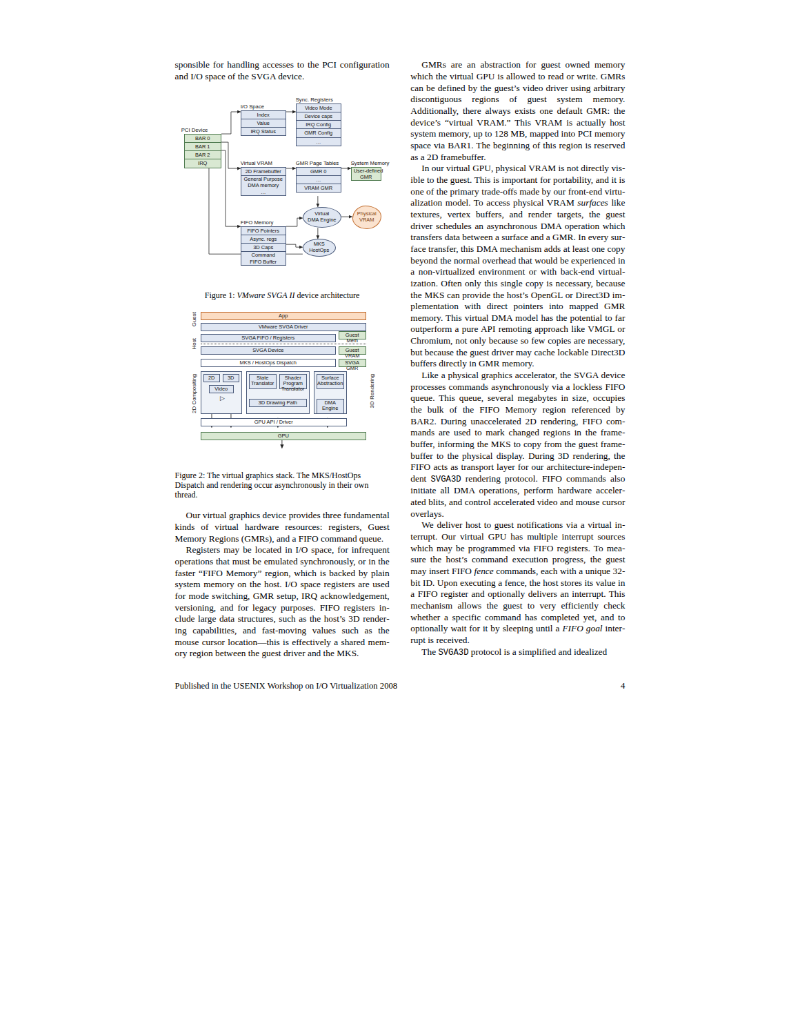sponsible for handling accesses to the PCI configuration and I/O space of the SVGA device.
PCI Device
BAR 0
BAR 1
BAR 2
IRQ
I/O Space
Index
Value
IRQ Status
Sync. Registers
Video Mode
Device caps
IRQ Config
GMR Config
…
Virtual VRAM
2D Framebuffer
General Purpose
DMA memory
…
GMR Page Tables
GMR 0
…
VRAM GMR
System Memory
User-defined
GMR
FIFO Memory
FIFO Pointers
Async. regs
3D Caps
Command
FIFO Buffer
Virtual
DMA Engine
Physical
VRAM
MKS
HostOps
Figure 1: VMware SVGA II device architecture
App
VMware SVGA Driver
SVGA FIFO / Registers
Guest Mem
SVGA Device
Guest VRAM
MKS / HostOps Dispatch
SVGA GMR
2D
3D
Video
▷
State
Translator
Shader
Program
Translator
3D Drawing Path
Surface
Abstraction
DMA
Engine
GPU API / Driver
GPU
Guest
Host
2D Compositing
3D Rendering
Figure 2: The virtual graphics stack. The MKS/HostOps Dispatch and rendering occur asynchronously in their own thread.
Our virtual graphics device provides three fundamental kinds of virtual hardware resources: registers, Guest Memory Regions (GMRs), and a FIFO command queue.
Registers may be located in I/O space, for infrequent operations that must be emulated synchronously, or in the faster “FIFO Memory” region, which is backed by plain system memory on the host. I/O space registers are used for mode switching, GMR setup, IRQ acknowledgement, versioning, and for legacy purposes. FIFO registers include large data structures, such as the host’s 3D rendering capabilities, and fast-moving values such as the mouse cursor location—this is effectively a shared memory region between the guest driver and the MKS.
GMRs are an abstraction for guest owned memory which the virtual GPU is allowed to read or write. GMRs can be defined by the guest’s video driver using arbitrary discontiguous regions of guest system memory. Additionally, there always exists one default GMR: the device’s “virtual VRAM.” This VRAM is actually host system memory, up to 128 MB, mapped into PCI memory space via BAR1. The beginning of this region is reserved as a 2D framebuffer.
In our virtual GPU, physical VRAM is not directly visible to the guest. This is important for portability, and it is one of the primary trade-offs made by our front-end virtualization model. To access physical VRAM surfaces like textures, vertex buffers, and render targets, the guest driver schedules an asynchronous DMA operation which transfers data between a surface and a GMR. In every surface transfer, this DMA mechanism adds at least one copy beyond the normal overhead that would be experienced in a non-virtualized environment or with back-end virtualization. Often only this single copy is necessary, because the MKS can provide the host’s OpenGL or Direct3D implementation with direct pointers into mapped GMR memory. This virtual DMA model has the potential to far outperform a pure API remoting approach like VMGL or Chromium, not only because so few copies are necessary, but because the guest driver may cache lockable Direct3D buffers directly in GMR memory.
Like a physical graphics accelerator, the SVGA device processes commands asynchronously via a lockless FIFO queue. This queue, several megabytes in size, occupies the bulk of the FIFO Memory region referenced by BAR2. During unaccelerated 2D rendering, FIFO commands are used to mark changed regions in the framebuffer, informing the MKS to copy from the guest framebuffer to the physical display. During 3D rendering, the FIFO acts as transport layer for our architecture-independent SVGA3D rendering protocol. FIFO commands also initiate all DMA operations, perform hardware accelerated blits, and control accelerated video and mouse cursor overlays.
We deliver host to guest notifications via a virtual interrupt. Our virtual GPU has multiple interrupt sources which may be programmed via FIFO registers. To measure the host’s command execution progress, the guest may insert FIFO fence commands, each with a unique 32-bit ID. Upon executing a fence, the host stores its value in a FIFO register and optionally delivers an interrupt. This mechanism allows the guest to very efficiently check whether a specific command has completed yet, and to optionally wait for it by sleeping until a FIFO goal interrupt is received.
The SVGA3D protocol is a simplified and idealized
Published in the USENIX Workshop on I/O Virtualization 2008 4